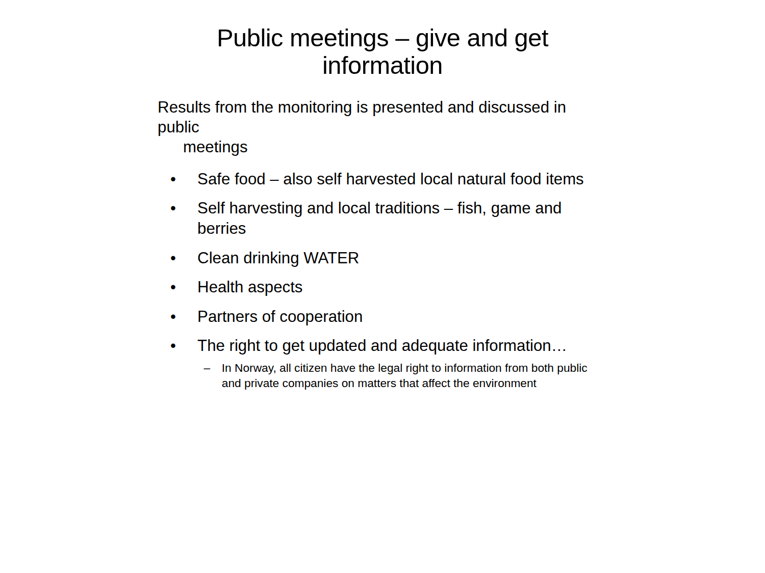Public meetings – give and get information
Results from the monitoring is presented and discussed in public meetings
Safe food – also self harvested local natural food items
Self harvesting and local traditions – fish, game and berries
Clean drinking WATER
Health aspects
Partners of cooperation
The right to get updated and adequate information…
In Norway, all citizen have the legal right to information from both public and private companies on matters that affect the environment